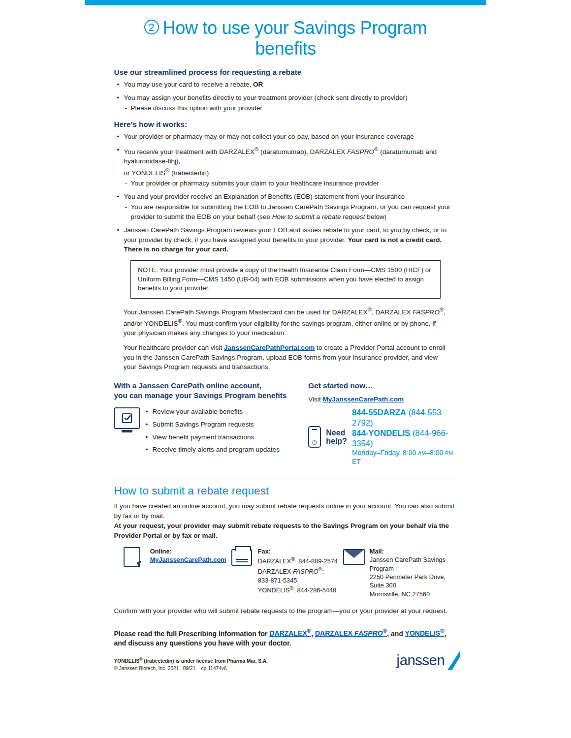2 How to use your Savings Program benefits
Use our streamlined process for requesting a rebate
You may use your card to receive a rebate, OR
You may assign your benefits directly to your treatment provider (check sent directly to provider)
Please discuss this option with your provider
Here’s how it works:
Your provider or pharmacy may or may not collect your co-pay, based on your insurance coverage
You receive your treatment with DARZALEX® (daratumumab), DARZALEX FASPRO® (daratumumab and hyaluronidase-fihj),
or YONDELIS® (trabectedin)
Your provider or pharmacy submits your claim to your healthcare insurance provider
You and your provider receive an Explanation of Benefits (EOB) statement from your insurance
You are responsible for submitting the EOB to Janssen CarePath Savings Program, or you can request your provider to submit the EOB on your behalf (see How to submit a rebate request below)
Janssen CarePath Savings Program reviews your EOB and issues rebate to your card, to you by check, or to your provider by check, if you have assigned your benefits to your provider. Your card is not a credit card. There is no charge for your card.
NOTE: Your provider must provide a copy of the Health Insurance Claim Form—CMS 1500 (HICF) or Uniform Billing Form—CMS 1450 (UB-04) with EOB submissions when you have elected to assign benefits to your provider.
Your Janssen CarePath Savings Program Mastercard can be used for DARZALEX®, DARZALEX FASPRO®, and/or YONDELIS®. You must confirm your eligibility for the savings program, either online or by phone, if your physician makes any changes to your medication.
Your healthcare provider can visit JanssenCarePathPortal.com to create a Provider Portal account to enroll you in the Janssen CarePath Savings Program, upload EOB forms from your insurance provider, and view your Savings Program requests and transactions.
With a Janssen CarePath online account,
you can manage your Savings Program benefits
Review your available benefits
Submit Savings Program requests
View benefit payment transactions
Receive timely alerts and program updates
Get started now…
Visit MyJanssenCarePath.com
Need
help?
844-55DARZA (844-553-2792)
844-YONDELIS (844-966-3354)
Monday–Friday, 8:00 AM–8:00 PM ET
How to submit a rebate request
If you have created an online account, you may submit rebate requests online in your account. You can also submit by fax or by mail.
At your request, your provider may submit rebate requests to the Savings Program on your behalf via the Provider Portal or by fax or mail.
Online:
MyJanssenCarePath.com
Fax:
DARZALEX®: 844-889-2574
DARZALEX FASPRO®: 833-871-5345
YONDELIS®: 844-286-5448
Mail:
Janssen CarePath Savings Program
2250 Perimeter Park Drive, Suite 300
Morrisville, NC 27560
Confirm with your provider who will submit rebate requests to the program—you or your provider at your request.
Please read the full Prescribing Information for DARZALEX®, DARZALEX FASPRO®, and YONDELIS®, and discuss any questions you have with your doctor.
YONDELIS® (trabectedin) is under license from Pharma Mar, S.A.
© Janssen Biotech, Inc. 2021 09/21 cp-11474v6
janssen